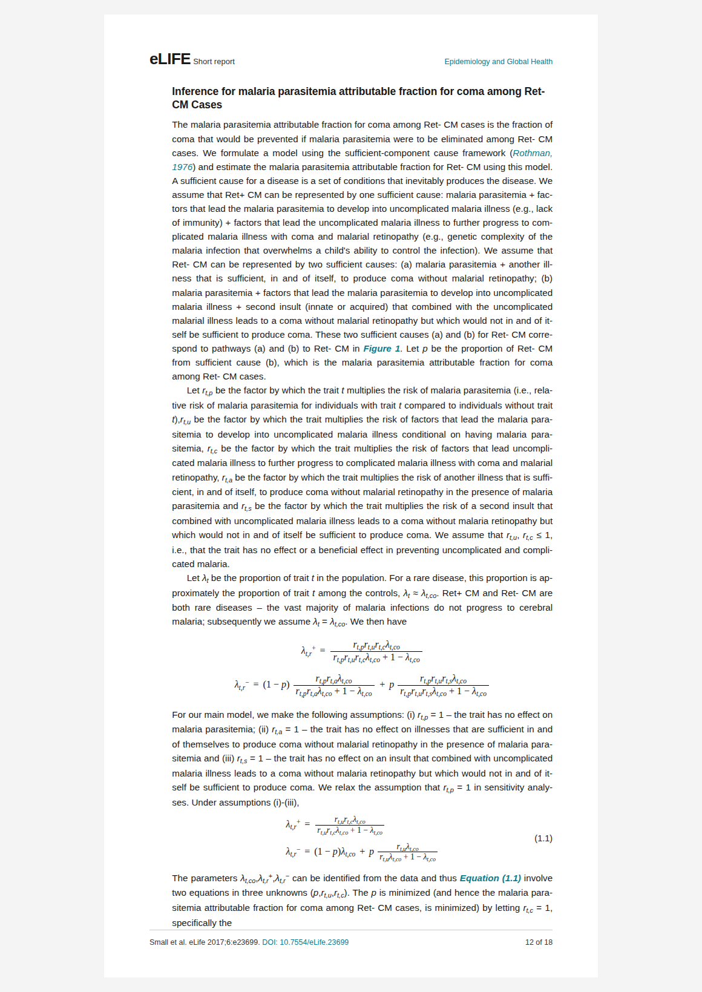eLIFE Short report
Epidemiology and Global Health
Inference for malaria parasitemia attributable fraction for coma among Ret- CM Cases
The malaria parasitemia attributable fraction for coma among Ret- CM cases is the fraction of coma that would be prevented if malaria parasitemia were to be eliminated among Ret- CM cases. We formulate a model using the sufficient-component cause framework (Rothman, 1976) and estimate the malaria parasitemia attributable fraction for Ret- CM using this model. A sufficient cause for a disease is a set of conditions that inevitably produces the disease. We assume that Ret+ CM can be represented by one sufficient cause: malaria parasitemia + factors that lead the malaria parasitemia to develop into uncomplicated malaria illness (e.g., lack of immunity) + factors that lead the uncomplicated malaria illness to further progress to complicated malaria illness with coma and malarial retinopathy (e.g., genetic complexity of the malaria infection that overwhelms a child's ability to control the infection). We assume that Ret- CM can be represented by two sufficient causes: (a) malaria parasitemia + another illness that is sufficient, in and of itself, to produce coma without malarial retinopathy; (b) malaria parasitemia + factors that lead the malaria parasitemia to develop into uncomplicated malaria illness + second insult (innate or acquired) that combined with the uncomplicated malarial illness leads to a coma without malarial retinopathy but which would not in and of itself be sufficient to produce coma. These two sufficient causes (a) and (b) for Ret- CM correspond to pathways (a) and (b) to Ret- CM in Figure 1. Let p be the proportion of Ret- CM from sufficient cause (b), which is the malaria parasitemia attributable fraction for coma among Ret- CM cases.
Let rt,p be the factor by which the trait t multiplies the risk of malaria parasitemia (i.e., relative risk of malaria parasitemia for individuals with trait t compared to individuals without trait t),rt,u be the factor by which the trait multiplies the risk of factors that lead the malaria parasitemia to develop into uncomplicated malaria illness conditional on having malaria parasitemia, rt,c be the factor by which the trait multiplies the risk of factors that lead uncomplicated malaria illness to further progress to complicated malaria illness with coma and malarial retinopathy, rt,a be the factor by which the trait multiplies the risk of another illness that is sufficient, in and of itself, to produce coma without malarial retinopathy in the presence of malaria parasitemia and rt,s be the factor by which the trait multiplies the risk of a second insult that combined with uncomplicated malaria illness leads to a coma without malaria retinopathy but which would not in and of itself be sufficient to produce coma. We assume that rt,u, rt,c ≤ 1, i.e., that the trait has no effect or a beneficial effect in preventing uncomplicated and complicated malaria.
Let λt be the proportion of trait t in the population. For a rare disease, this proportion is approximately the proportion of trait t among the controls, λt ≈ λt,co. Ret+ CM and Ret- CM are both rare diseases – the vast majority of malaria infections do not progress to cerebral malaria; subsequently we assume λt = λt,co. We then have
λt,r+ = rt,p rt,u rt,c λt,co rt,p rt,u rt,c λt,co + 1 − λt,co
λt,r− = (1 − p) rt,p rt,a λt,co rt,p rt,a λt,co + 1 − λt,co + p rt,p rt,u rt,s λt,co rt,p rt,u rt,s λt,co + 1 − λt,co
For our main model, we make the following assumptions: (i) rt,p = 1 – the trait has no effect on malaria parasitemia; (ii) rt,a = 1 – the trait has no effect on illnesses that are sufficient in and of themselves to produce coma without malarial retinopathy in the presence of malaria parasitemia and (iii) rt,s = 1 – the trait has no effect on an insult that combined with uncomplicated malaria illness leads to a coma without malaria retinopathy but which would not in and of itself be sufficient to produce coma. We relax the assumption that rt,p = 1 in sensitivity analyses. Under assumptions (i)-(iii),
λt,r+ = rt,u rt,c λt,co rt,u rt,c λt,co + 1 − λt,co
λt,r− = (1 − p) λt,co + p rt,u λt,co rt,u λt,co + 1 − λt,co
(1.1)
The parameters λt,co,λt,r+,λt,r− can be identified from the data and thus Equation (1.1) involve two equations in three unknowns (p,rt,u,rt,c). The p is minimized (and hence the malaria parasitemia attributable fraction for coma among Ret- CM cases, is minimized) by letting rt,c = 1, specifically the
Small et al. eLife 2017;6:e23699. DOI: 10.7554/eLife.23699
12 of 18